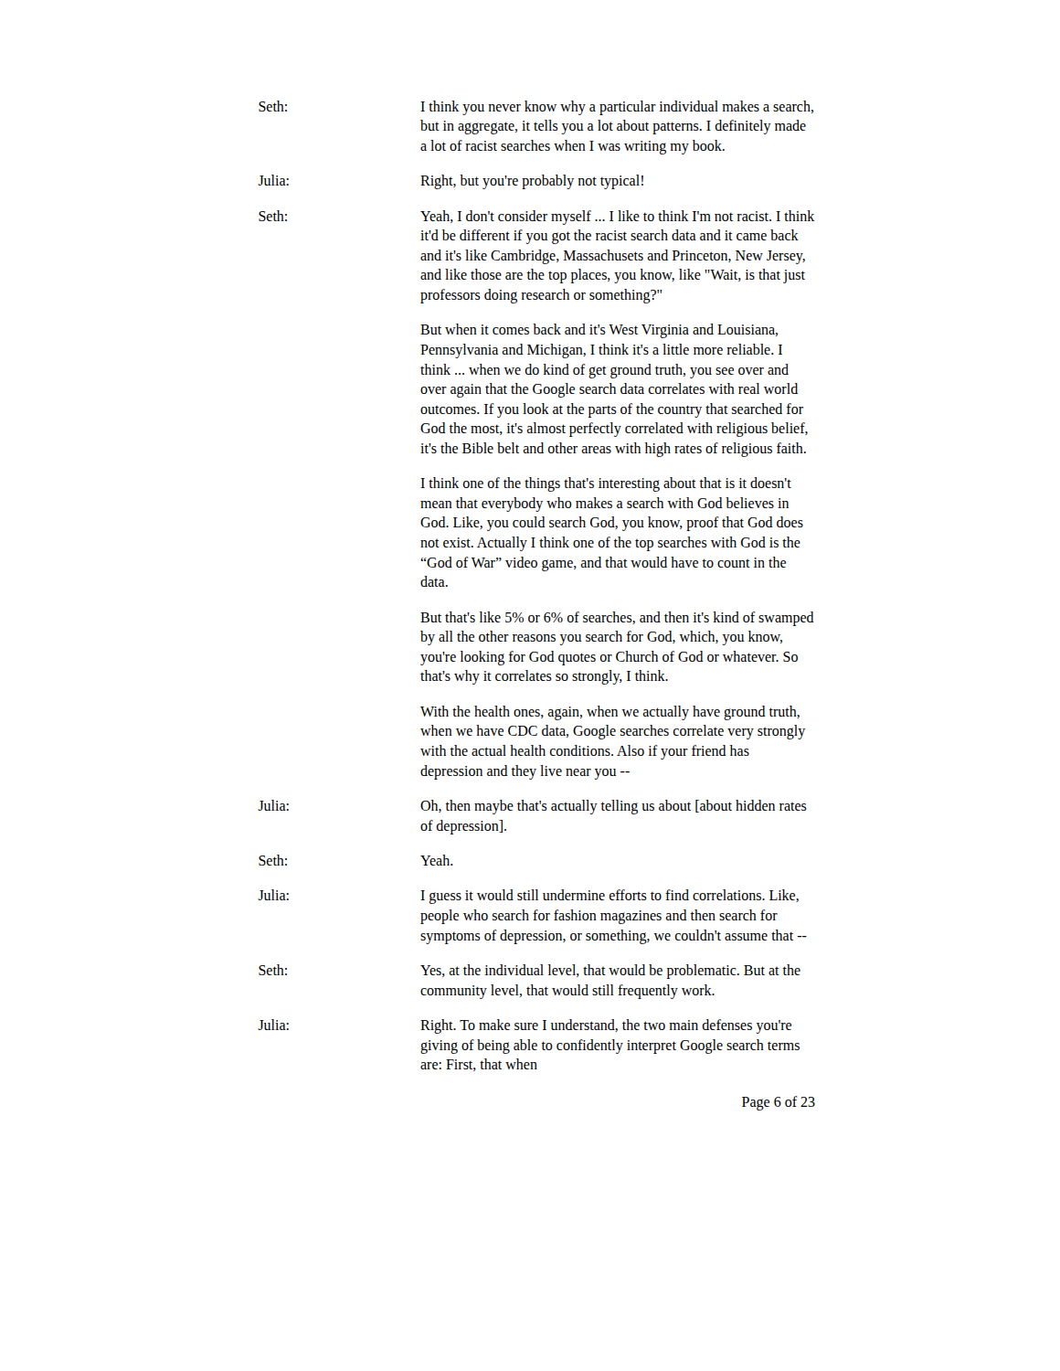| Seth: | I think you never know why a particular individual makes a search, but in aggregate, it tells you a lot about patterns. I definitely made a lot of racist searches when I was writing my book. |
| Julia: | Right, but you're probably not typical! |
| Seth: | Yeah, I don't consider myself ... I like to think I'm not racist. I think it'd be different if you got the racist search data and it came back and it's like Cambridge, Massachusets and Princeton, New Jersey, and like those are the top places, you know, like "Wait, is that just professors doing research or something?" But when it comes back and it's West Virginia and Louisiana, Pennsylvania and Michigan, I think it's a little more reliable. I think ... when we do kind of get ground truth, you see over and over again that the Google search data correlates with real world outcomes. If you look at the parts of the country that searched for God the most, it's almost perfectly correlated with religious belief, it's the Bible belt and other areas with high rates of religious faith. I think one of the things that's interesting about that is it doesn't mean that everybody who makes a search with God believes in God. Like, you could search God, you know, proof that God does not exist. Actually I think one of the top searches with God is the “God of War” video game, and that would have to count in the data. But that's like 5% or 6% of searches, and then it's kind of swamped by all the other reasons you search for God, which, you know, you're looking for God quotes or Church of God or whatever. So that's why it correlates so strongly, I think. With the health ones, again, when we actually have ground truth, when we have CDC data, Google searches correlate very strongly with the actual health conditions. Also if your friend has depression and they live near you -- |
| Julia: | Oh, then maybe that's actually telling us about [about hidden rates of depression]. |
| Seth: | Yeah. |
| Julia: | I guess it would still undermine efforts to find correlations. Like, people who search for fashion magazines and then search for symptoms of depression, or something, we couldn't assume that -- |
| Seth: | Yes, at the individual level, that would be problematic. But at the community level, that would still frequently work. |
| Julia: | Right. To make sure I understand, the two main defenses you're giving of being able to confidently interpret Google search terms are: First, that when |
Page 6 of 23